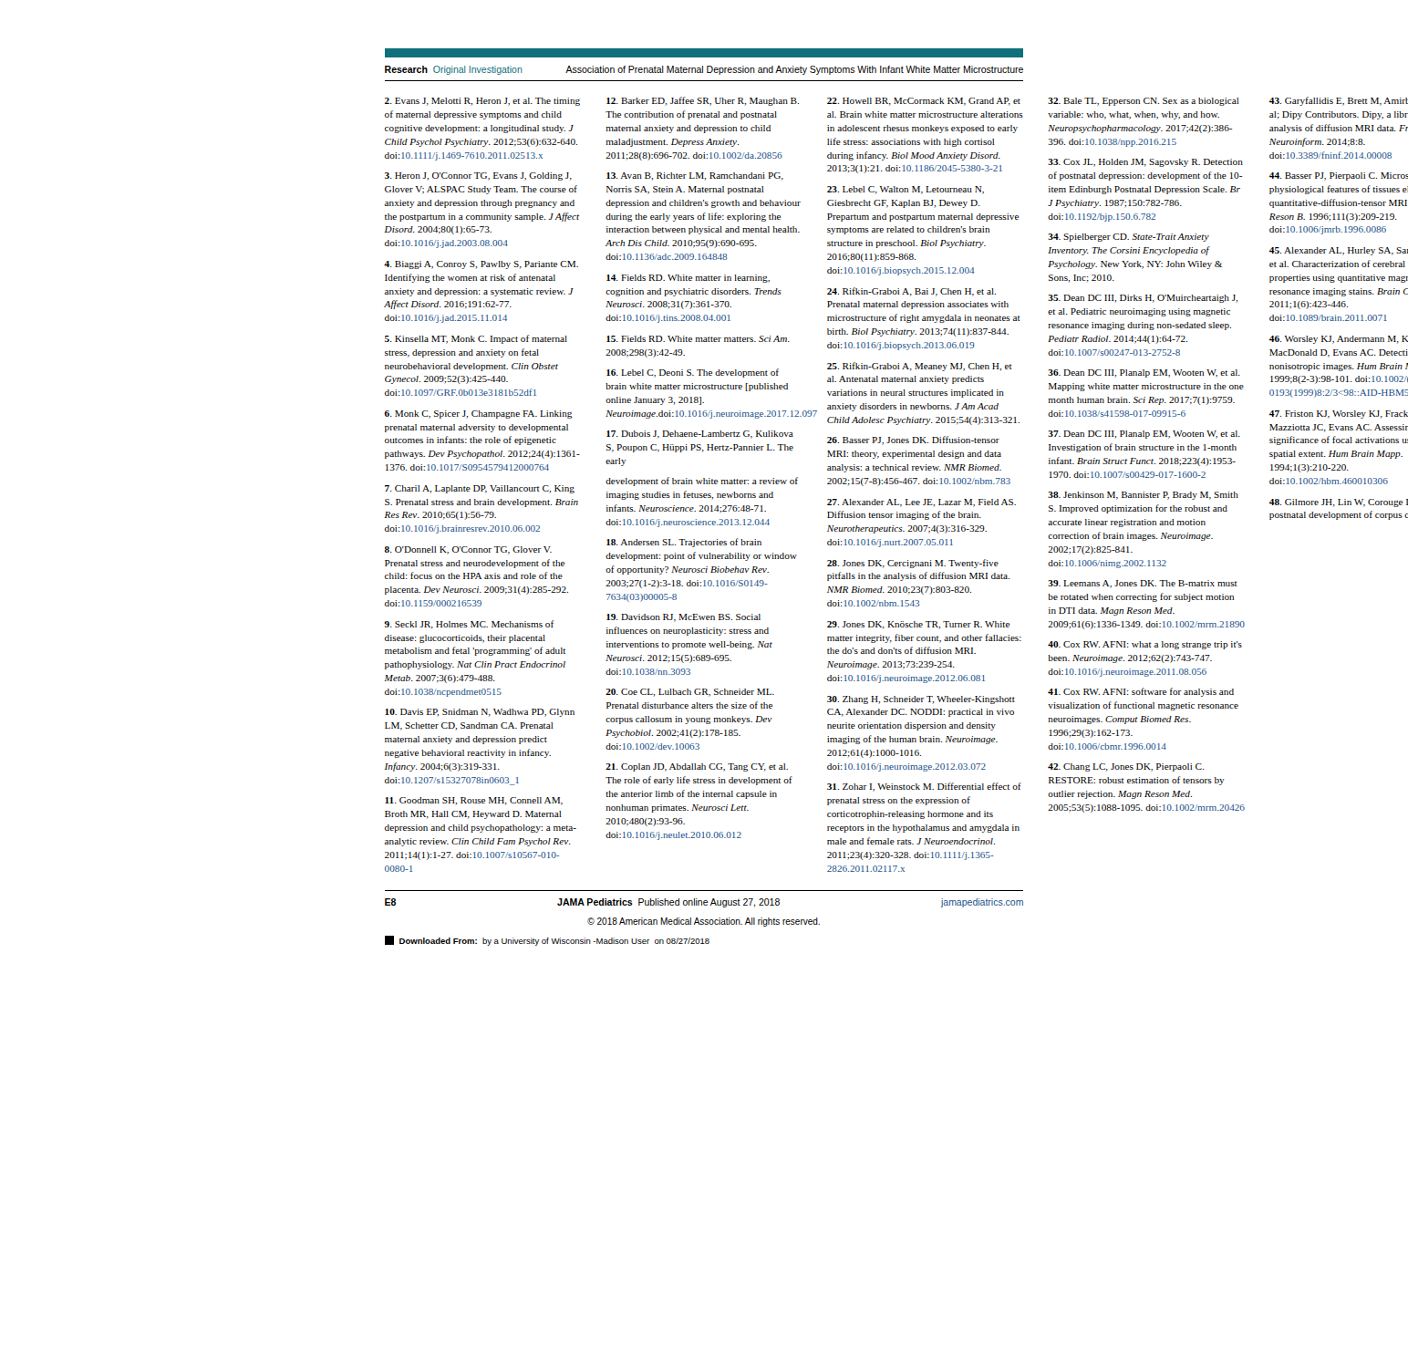Research Original Investigation
Association of Prenatal Maternal Depression and Anxiety Symptoms With Infant White Matter Microstructure
2. Evans J, Melotti R, Heron J, et al. The timing of maternal depressive symptoms and child cognitive development: a longitudinal study. J Child Psychol Psychiatry. 2012;53(6):632-640. doi:10.1111/j.1469-7610.2011.02513.x
3. Heron J, O'Connor TG, Evans J, Golding J, Glover V; ALSPAC Study Team. The course of anxiety and depression through pregnancy and the postpartum in a community sample. J Affect Disord. 2004;80(1):65-73. doi:10.1016/j.jad.2003.08.004
4. Biaggi A, Conroy S, Pawlby S, Pariante CM. Identifying the women at risk of antenatal anxiety and depression: a systematic review. J Affect Disord. 2016;191:62-77. doi:10.1016/j.jad.2015.11.014
5. Kinsella MT, Monk C. Impact of maternal stress, depression and anxiety on fetal neurobehavioral development. Clin Obstet Gynecol. 2009;52(3):425-440. doi:10.1097/GRF.0b013e3181b52df1
6. Monk C, Spicer J, Champagne FA. Linking prenatal maternal adversity to developmental outcomes in infants: the role of epigenetic pathways. Dev Psychopathol. 2012;24(4):1361-1376. doi:10.1017/S0954579412000764
7. Charil A, Laplante DP, Vaillancourt C, King S. Prenatal stress and brain development. Brain Res Rev. 2010;65(1):56-79. doi:10.1016/j.brainresrev.2010.06.002
8. O'Donnell K, O'Connor TG, Glover V. Prenatal stress and neurodevelopment of the child: focus on the HPA axis and role of the placenta. Dev Neurosci. 2009;31(4):285-292. doi:10.1159/000216539
9. Seckl JR, Holmes MC. Mechanisms of disease: glucocorticoids, their placental metabolism and fetal 'programming' of adult pathophysiology. Nat Clin Pract Endocrinol Metab. 2007;3(6):479-488. doi:10.1038/ncpendmet0515
10. Davis EP, Snidman N, Wadhwa PD, Glynn LM, Schetter CD, Sandman CA. Prenatal maternal anxiety and depression predict negative behavioral reactivity in infancy. Infancy. 2004;6(3):319-331. doi:10.1207/s15327078in0603_1
11. Goodman SH, Rouse MH, Connell AM, Broth MR, Hall CM, Heyward D. Maternal depression and child psychopathology: a meta-analytic review. Clin Child Fam Psychol Rev. 2011;14(1):1-27. doi:10.1007/s10567-010-0080-1
12. Barker ED, Jaffee SR, Uher R, Maughan B. The contribution of prenatal and postnatal maternal anxiety and depression to child maladjustment. Depress Anxiety. 2011;28(8):696-702. doi:10.1002/da.20856
13. Avan B, Richter LM, Ramchandani PG, Norris SA, Stein A. Maternal postnatal depression and children's growth and behaviour during the early years of life: exploring the interaction between physical and mental health. Arch Dis Child. 2010;95(9):690-695. doi:10.1136/adc.2009.164848
14. Fields RD. White matter in learning, cognition and psychiatric disorders. Trends Neurosci. 2008;31(7):361-370. doi:10.1016/j.tins.2008.04.001
15. Fields RD. White matter matters. Sci Am. 2008;298(3):42-49.
16. Lebel C, Deoni S. The development of brain white matter microstructure [published online January 3, 2018]. Neuroimage.doi:10.1016/j.neuroimage.2017.12.097
17. Dubois J, Dehaene-Lambertz G, Kulikova S, Poupon C, Hüppi PS, Hertz-Pannier L. The early
development of brain white matter: a review of imaging studies in fetuses, newborns and infants. Neuroscience. 2014;276:48-71. doi:10.1016/j.neuroscience.2013.12.044
18. Andersen SL. Trajectories of brain development: point of vulnerability or window of opportunity? Neurosci Biobehav Rev. 2003;27(1-2):3-18. doi:10.1016/S0149-7634(03)00005-8
19. Davidson RJ, McEwen BS. Social influences on neuroplasticity: stress and interventions to promote well-being. Nat Neurosci. 2012;15(5):689-695. doi:10.1038/nn.3093
20. Coe CL, Lulbach GR, Schneider ML. Prenatal disturbance alters the size of the corpus callosum in young monkeys. Dev Psychobiol. 2002;41(2):178-185. doi:10.1002/dev.10063
21. Coplan JD, Abdallah CG, Tang CY, et al. The role of early life stress in development of the anterior limb of the internal capsule in nonhuman primates. Neurosci Lett. 2010;480(2):93-96. doi:10.1016/j.neulet.2010.06.012
22. Howell BR, McCormack KM, Grand AP, et al. Brain white matter microstructure alterations in adolescent rhesus monkeys exposed to early life stress: associations with high cortisol during infancy. Biol Mood Anxiety Disord. 2013;3(1):21. doi:10.1186/2045-5380-3-21
23. Lebel C, Walton M, Letourneau N, Giesbrecht GF, Kaplan BJ, Dewey D. Prepartum and postpartum maternal depressive symptoms are related to children's brain structure in preschool. Biol Psychiatry. 2016;80(11):859-868. doi:10.1016/j.biopsych.2015.12.004
24. Rifkin-Graboi A, Bai J, Chen H, et al. Prenatal maternal depression associates with microstructure of right amygdala in neonates at birth. Biol Psychiatry. 2013;74(11):837-844. doi:10.1016/j.biopsych.2013.06.019
25. Rifkin-Graboi A, Meaney MJ, Chen H, et al. Antenatal maternal anxiety predicts variations in neural structures implicated in anxiety disorders in newborns. J Am Acad Child Adolesc Psychiatry. 2015;54(4):313-321.
26. Basser PJ, Jones DK. Diffusion-tensor MRI: theory, experimental design and data analysis: a technical review. NMR Biomed. 2002;15(7-8):456-467. doi:10.1002/nbm.783
27. Alexander AL, Lee JE, Lazar M, Field AS. Diffusion tensor imaging of the brain. Neurotherapeutics. 2007;4(3):316-329. doi:10.1016/j.nurt.2007.05.011
28. Jones DK, Cercignani M. Twenty-five pitfalls in the analysis of diffusion MRI data. NMR Biomed. 2010;23(7):803-820. doi:10.1002/nbm.1543
29. Jones DK, Knösche TR, Turner R. White matter integrity, fiber count, and other fallacies: the do's and don'ts of diffusion MRI. Neuroimage. 2013;73:239-254. doi:10.1016/j.neuroimage.2012.06.081
30. Zhang H, Schneider T, Wheeler-Kingshott CA, Alexander DC. NODDI: practical in vivo neurite orientation dispersion and density imaging of the human brain. Neuroimage. 2012;61(4):1000-1016. doi:10.1016/j.neuroimage.2012.03.072
31. Zohar I, Weinstock M. Differential effect of prenatal stress on the expression of corticotrophin-releasing hormone and its receptors in the hypothalamus and amygdala in male and female rats. J Neuroendocrinol. 2011;23(4):320-328. doi:10.1111/j.1365-2826.2011.02117.x
32. Bale TL, Epperson CN. Sex as a biological variable: who, what, when, why, and how. Neuropsychopharmacology. 2017;42(2):386-396. doi:10.1038/npp.2016.215
33. Cox JL, Holden JM, Sagovsky R. Detection of postnatal depression: development of the 10-item Edinburgh Postnatal Depression Scale. Br J Psychiatry. 1987;150:782-786. doi:10.1192/bjp.150.6.782
34. Spielberger CD. State-Trait Anxiety Inventory. The Corsini Encyclopedia of Psychology. New York, NY: John Wiley & Sons, Inc; 2010.
35. Dean DC III, Dirks H, O'Muircheartaigh J, et al. Pediatric neuroimaging using magnetic resonance imaging during non-sedated sleep. Pediatr Radiol. 2014;44(1):64-72. doi:10.1007/s00247-013-2752-8
36. Dean DC III, Planalp EM, Wooten W, et al. Mapping white matter microstructure in the one month human brain. Sci Rep. 2017;7(1):9759. doi:10.1038/s41598-017-09915-6
37. Dean DC III, Planalp EM, Wooten W, et al. Investigation of brain structure in the 1-month infant. Brain Struct Funct. 2018;223(4):1953-1970. doi:10.1007/s00429-017-1600-2
38. Jenkinson M, Bannister P, Brady M, Smith S. Improved optimization for the robust and accurate linear registration and motion correction of brain images. Neuroimage. 2002;17(2):825-841. doi:10.1006/nimg.2002.1132
39. Leemans A, Jones DK. The B-matrix must be rotated when correcting for subject motion in DTI data. Magn Reson Med. 2009;61(6):1336-1349. doi:10.1002/mrm.21890
40. Cox RW. AFNI: what a long strange trip it's been. Neuroimage. 2012;62(2):743-747. doi:10.1016/j.neuroimage.2011.08.056
41. Cox RW. AFNI: software for analysis and visualization of functional magnetic resonance neuroimages. Comput Biomed Res. 1996;29(3):162-173. doi:10.1006/cbmr.1996.0014
42. Chang LC, Jones DK, Pierpaoli C. RESTORE: robust estimation of tensors by outlier rejection. Magn Reson Med. 2005;53(5):1088-1095. doi:10.1002/mrm.20426
43. Garyfallidis E, Brett M, Amirbekian B, et al; Dipy Contributors. Dipy, a library for the analysis of diffusion MRI data. Front Neuroinform. 2014;8:8. doi:10.3389/fninf.2014.00008
44. Basser PJ, Pierpaoli C. Microstructural and physiological features of tissues elucidated by quantitative-diffusion-tensor MRI. J Magn Reson B. 1996;111(3):209-219. doi:10.1006/jmrb.1996.0086
45. Alexander AL, Hurley SA, Samsonov AA, et al. Characterization of cerebral white matter properties using quantitative magnetic resonance imaging stains. Brain Connect. 2011;1(6):423-446. doi:10.1089/brain.2011.0071
46. Worsley KJ, Andermann M, Koulis T, MacDonald D, Evans AC. Detecting changes in nonisotropic images. Hum Brain Mapp. 1999;8(2-3):98-101. doi:10.1002/(SICI)1097-0193(1999)8:2/3<98::AID-HBM5>3.0.CO;2-F
47. Friston KJ, Worsley KJ, Frackowiak RS, Mazziotta JC, Evans AC. Assessing the significance of focal activations using their spatial extent. Hum Brain Mapp. 1994;1(3):210-220. doi:10.1002/hbm.460010306
48. Gilmore JH, Lin W, Corouge I, et al. Early postnatal development of corpus callosum and
E8
JAMA Pediatrics Published online August 27, 2018
jamapediatrics.com
© 2018 American Medical Association. All rights reserved.
Downloaded From: by a University of Wisconsin -Madison User on 08/27/2018